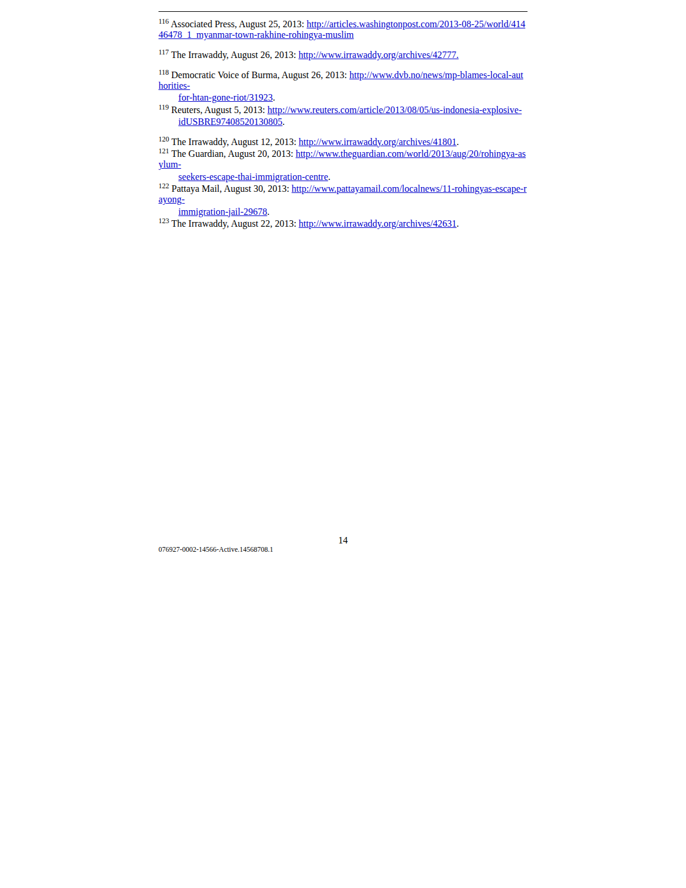116 Associated Press, August 25, 2013: http://articles.washingtonpost.com/2013-08-25/world/41446478_1_myanmar-town-rakhine-rohingya-muslim
117 The Irrawaddy, August 26, 2013: http://www.irrawaddy.org/archives/42777.
118 Democratic Voice of Burma, August 26, 2013: http://www.dvb.no/news/mp-blames-local-authorities-
for-htan-gone-riot/31923.
119 Reuters, August 5, 2013: http://www.reuters.com/article/2013/08/05/us-indonesia-explosive-
idUSBRE97408520130805.
120 The Irrawaddy, August 12, 2013: http://www.irrawaddy.org/archives/41801.
121 The Guardian, August 20, 2013: http://www.theguardian.com/world/2013/aug/20/rohingya-asylum-
seekers-escape-thai-immigration-centre.
122 Pattaya Mail, August 30, 2013: http://www.pattayamail.com/localnews/11-rohingyas-escape-rayong-
immigration-jail-29678.
123 The Irrawaddy, August 22, 2013: http://www.irrawaddy.org/archives/42631.
14
076927-0002-14566-Active.14568708.1